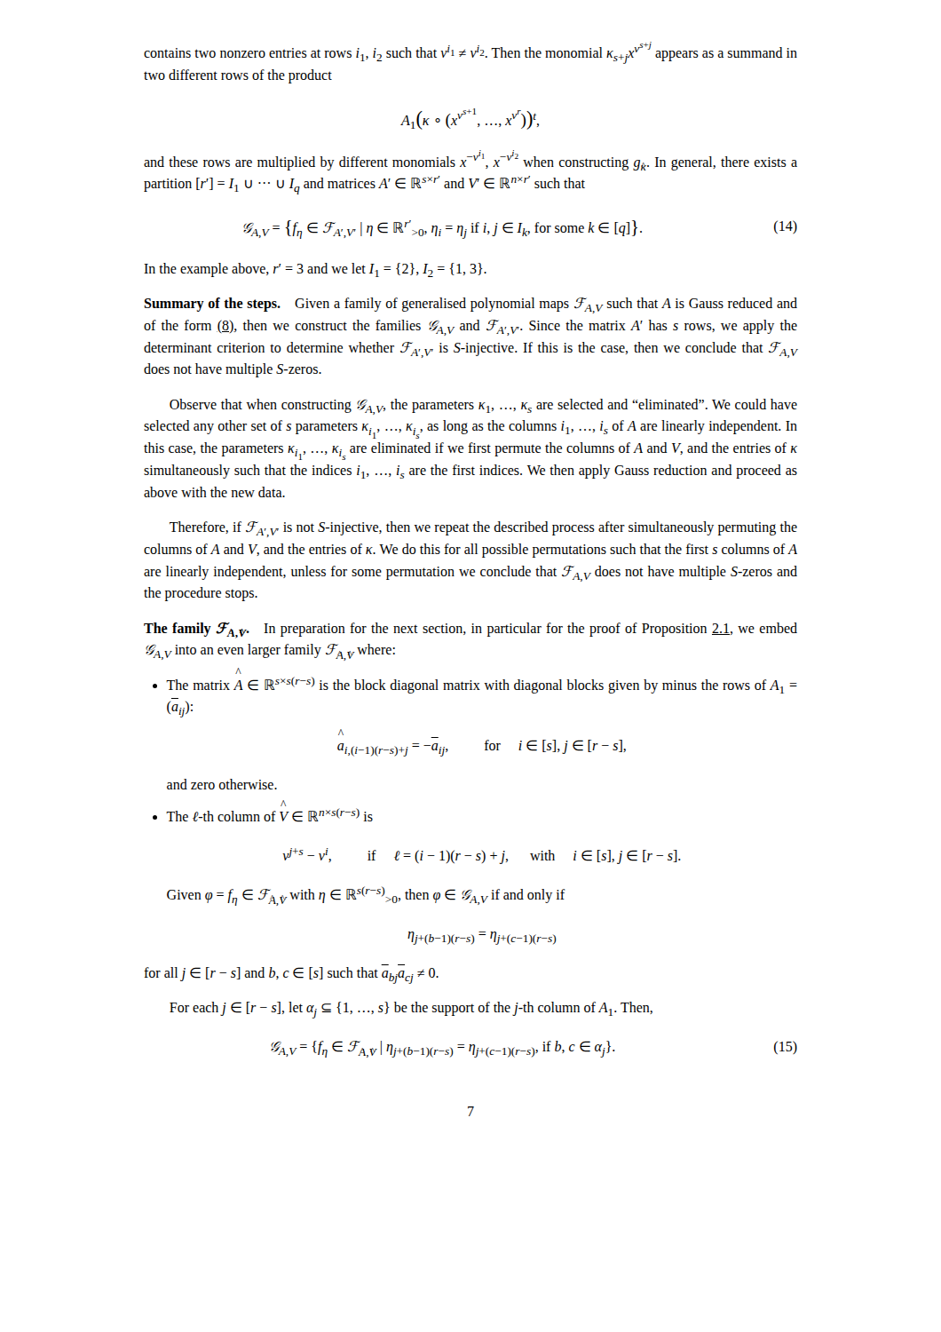contains two nonzero entries at rows i1, i2 such that vi1 ≠ vi2. Then the monomial κs+jxvs+j appears as a summand in two different rows of the product
A1(κ ∘ (xvs+1, …, xvr))t,
and these rows are multiplied by different monomials x−vi1, x−vi2 when constructing g^κ. In general, there exists a partition [r′] = I1 ∪ ··· ∪ Iq and matrices A′ ∈ ℝs×r′ and V′ ∈ ℝn×r′ such that
𝒢A,V = {fη ∈ ℱA′,V′ | η ∈ ℝr′>0, ηi = ηj if i, j ∈ Ik, for some k ∈ [q]}.
(14)
In the example above, r′ = 3 and we let I1 = {2}, I2 = {1, 3}.
Summary of the steps. Given a family of generalised polynomial maps ℱA,V such that A is Gauss reduced and of the form (8), then we construct the families 𝒢A,V and ℱA′,V′. Since the matrix A′ has s rows, we apply the determinant criterion to determine whether ℱA′,V′ is S-injective. If this is the case, then we conclude that ℱA,V does not have multiple S-zeros.
Observe that when constructing 𝒢A,V, the parameters κ1, …, κs are selected and “eliminated”. We could have selected any other set of s parameters κi1, …, κis, as long as the columns i1, …, is of A are linearly independent. In this case, the parameters κi1, …, κis are eliminated if we first permute the columns of A and V, and the entries of κ simultaneously such that the indices i1, …, is are the first indices. We then apply Gauss reduction and proceed as above with the new data.
Therefore, if ℱA′,V′ is not S-injective, then we repeat the described process after simultaneously permuting the columns of A and V, and the entries of κ. We do this for all possible permutations such that the first s columns of A are linearly independent, unless for some permutation we conclude that ℱA,V does not have multiple S-zeros and the procedure stops.
The family ℱ^A,^V. In preparation for the next section, in particular for the proof of Proposition 2.1, we embed 𝒢A,V into an even larger family ℱ^A,^V where:
The matrix ^A ∈ ℝs×s(r−s) is the block diagonal matrix with diagonal blocks given by minus the rows of A1 = (aij):
^ai,(i−1)(r−s)+j = −aij,    for  i ∈ [s], j ∈ [r − s],
and zero otherwise.
The ℓ-th column of ^V ∈ ℝn×s(r−s) is
vj+s − vi,    if  ℓ = (i − 1)(r − s) + j,   with  i ∈ [s], j ∈ [r − s].
Given φ = fη ∈ ℱ^A,^V with η ∈ ℝs(r−s)>0, then φ ∈ 𝒢A,V if and only if
ηj+(b−1)(r−s) = ηj+(c−1)(r−s)
for all j ∈ [r − s] and b, c ∈ [s] such that abjacj ≠ 0.
For each j ∈ [r − s], let αj ⊆ {1, …, s} be the support of the j-th column of A1. Then,
𝒢A,V = {fη ∈ ℱ^A,^V | ηj+(b−1)(r−s) = ηj+(c−1)(r−s), if b, c ∈ αj}.
(15)
7